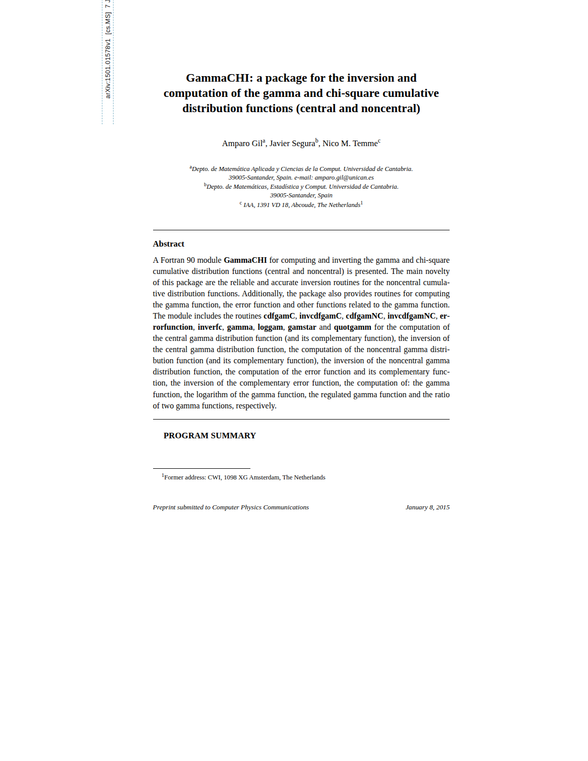arXiv:1501.01578v1 [cs.MS] 7 Jan 2015
GammaCHI: a package for the inversion and computation of the gamma and chi-square cumulative distribution functions (central and noncentral)
Amparo Gila, Javier Segurab, Nico M. Temmec
aDepto. de Matemática Aplicada y Ciencias de la Comput. Universidad de Cantabria.
39005-Santander, Spain. e-mail: amparo.gil@unican.es
bDepto. de Matemáticas, Estadística y Comput. Universidad de Cantabria.
39005-Santander, Spain
c IAA, 1391 VD 18, Abcoude, The Netherlands1
Abstract
A Fortran 90 module GammaCHI for computing and inverting the gamma and chi-square cumulative distribution functions (central and noncentral) is presented. The main novelty of this package are the reliable and accurate inversion routines for the noncentral cumulative distribution functions. Additionally, the package also provides routines for computing the gamma function, the error function and other functions related to the gamma function. The module includes the routines cdfgamC, invcdfgamC, cdfgamNC, invcdfgamNC, errorfunction, inverfc, gamma, loggam, gamstar and quotgamm for the computation of the central gamma distribution function (and its complementary function), the inversion of the central gamma distribution function, the computation of the noncentral gamma distribution function (and its complementary function), the inversion of the noncentral gamma distribution function, the computation of the error function and its complementary function, the inversion of the complementary error function, the computation of: the gamma function, the logarithm of the gamma function, the regulated gamma function and the ratio of two gamma functions, respectively.
PROGRAM SUMMARY
1Former address: CWI, 1098 XG Amsterdam, The Netherlands
Preprint submitted to Computer Physics Communications
January 8, 2015